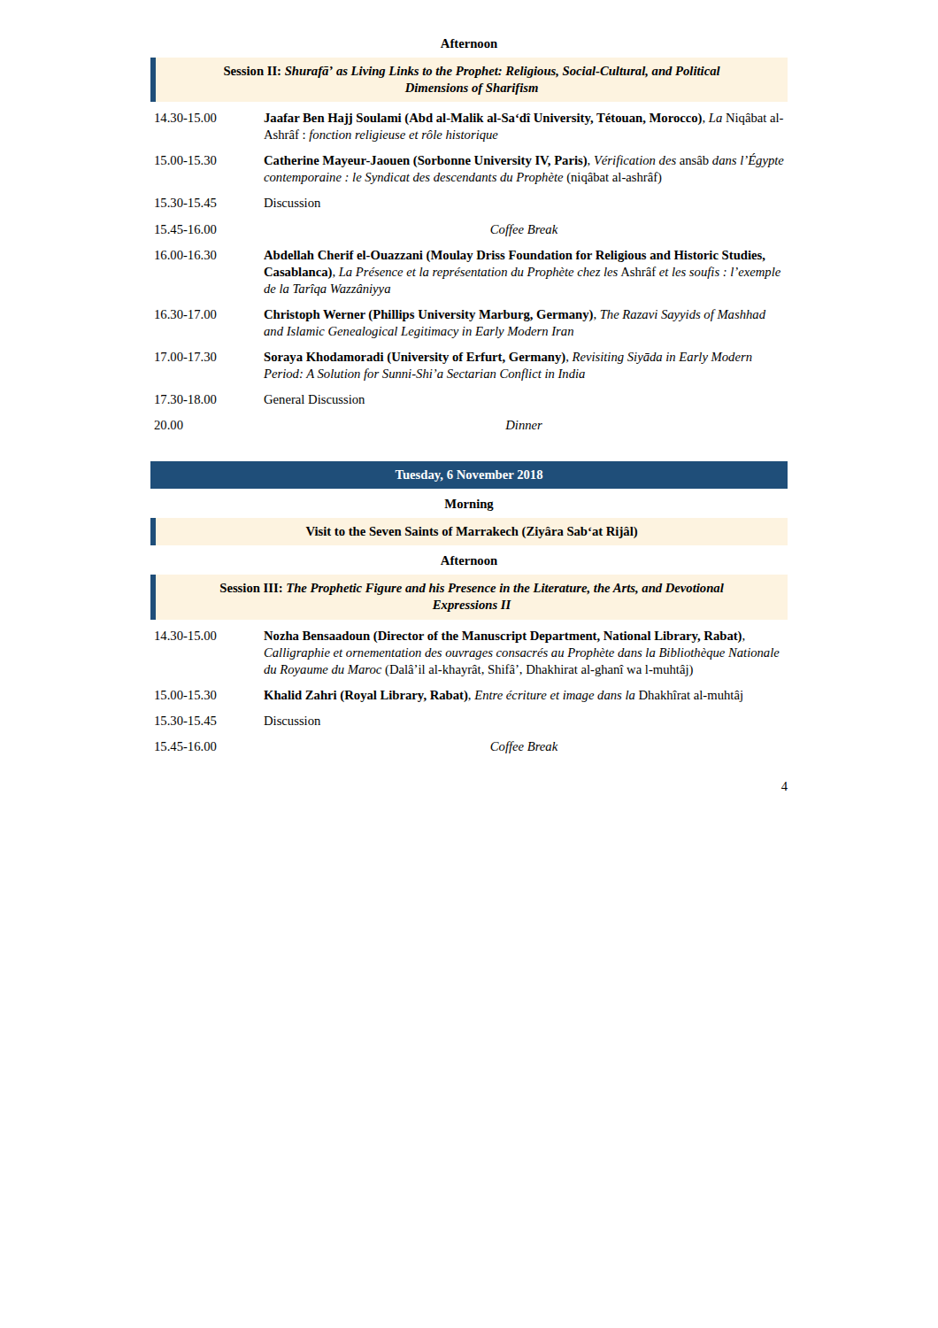Afternoon
Session II: Shurafāʼ as Living Links to the Prophet: Religious, Social-Cultural, and Political Dimensions of Sharifism
| 14.30-15.00 | Jaafar Ben Hajj Soulami (Abd al-Malik al-Sa‘dî University, Tétouan, Morocco) , La Niqâbat al-Ashrâf : fonction religieuse et rôle historique |
| 15.00-15.30 | Catherine Mayeur-Jaouen (Sorbonne University IV, Paris) , Vérification des ansâb dans lʼÉgypte contemporaine : le Syndicat des descendants du Prophète (niqâbat al-ashrâf) |
| 15.30-15.45 | Discussion |
| 15.45-16.00 | Coffee Break |
| 16.00-16.30 | Abdellah Cherif el-Ouazzani (Moulay Driss Foundation for Religious and Historic Studies, Casablanca) , La Présence et la représentation du Prophète chez les Ashrâf et les soufis : lʼexemple de la Tarîqa Wazzâniyya |
| 16.30-17.00 | Christoph Werner (Phillips University Marburg, Germany) , The Razavi Sayyids of Mashhad and Islamic Genealogical Legitimacy in Early Modern Iran |
| 17.00-17.30 | Soraya Khodamoradi (University of Erfurt, Germany) , Revisiting Siyāda in Early Modern Period: A Solution for Sunni-Shiʼa Sectarian Conflict in India |
| 17.30-18.00 | General Discussion |
| 20.00 | Dinner |
Tuesday, 6 November 2018
Morning
Visit to the Seven Saints of Marrakech (Ziyâra Sab‘at Rijâl)
Afternoon
Session III: The Prophetic Figure and his Presence in the Literature, the Arts, and Devotional Expressions II
| 14.30-15.00 | Nozha Bensaadoun (Director of the Manuscript Department, National Library, Rabat) , Calligraphie et ornementation des ouvrages consacrés au Prophète dans la Bibliothèque Nationale du Royaume du Maroc (Dalâʼil al-khayrât, Shifâʼ, Dhakhirat al-ghanî wa l-muhtâj) |
| 15.00-15.30 | Khalid Zahri (Royal Library, Rabat) , Entre écriture et image dans la Dhakhîrat al-muhtâj |
| 15.30-15.45 | Discussion |
| 15.45-16.00 | Coffee Break |
4